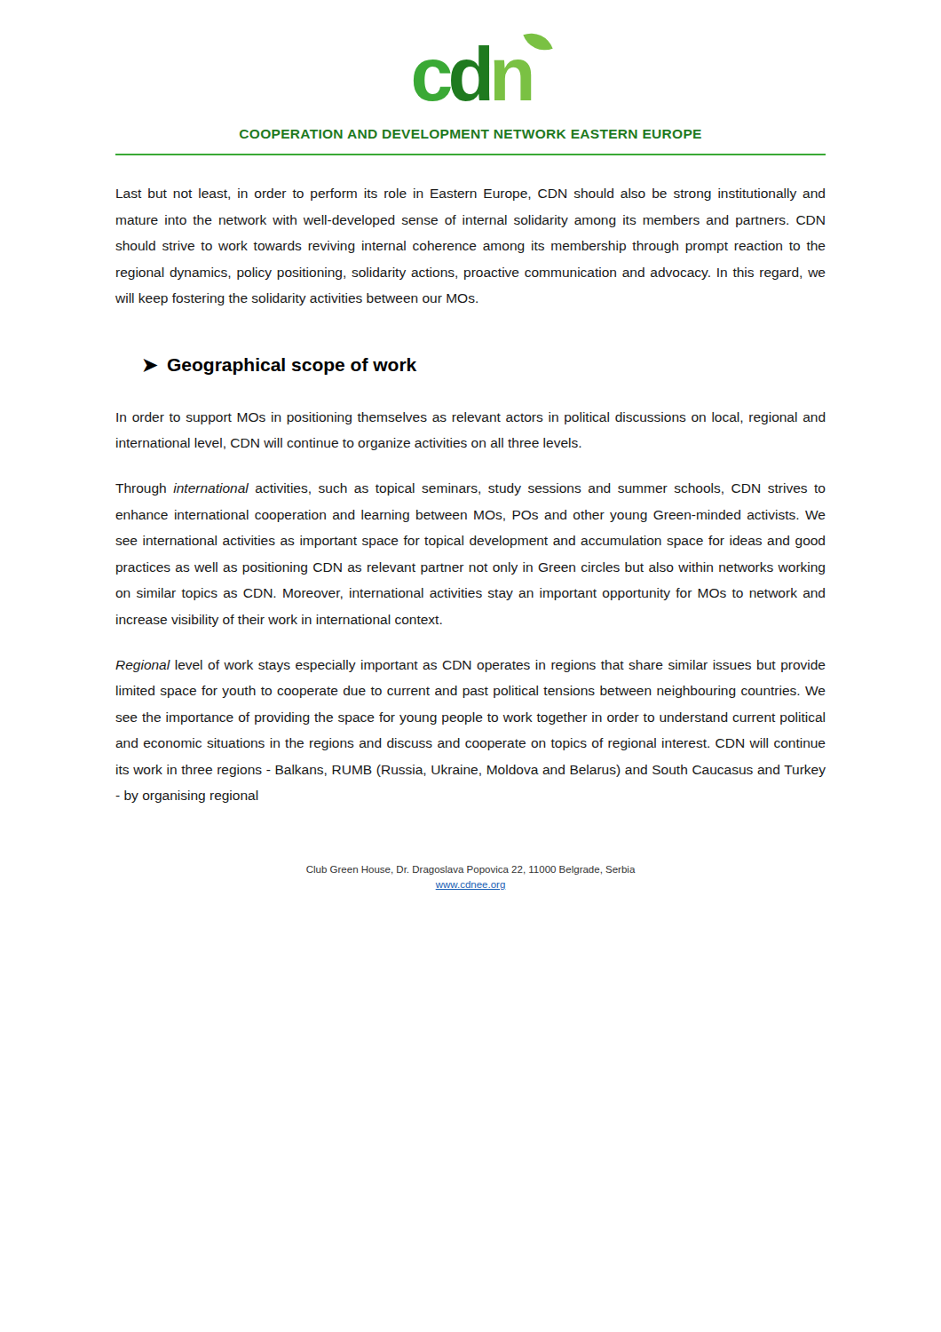cdn
COOPERATION AND DEVELOPMENT NETWORK EASTERN EUROPE
Last but not least, in order to perform its role in Eastern Europe, CDN should also be strong institutionally and mature into the network with well-developed sense of internal solidarity among its members and partners. CDN should strive to work towards reviving internal coherence among its membership through prompt reaction to the regional dynamics, policy positioning, solidarity actions, proactive communication and advocacy. In this regard, we will keep fostering the solidarity activities between our MOs.
➤Geographical scope of work
In order to support MOs in positioning themselves as relevant actors in political discussions on local, regional and international level, CDN will continue to organize activities on all three levels.
Through international activities, such as topical seminars, study sessions and summer schools, CDN strives to enhance international cooperation and learning between MOs, POs and other young Green-minded activists. We see international activities as important space for topical development and accumulation space for ideas and good practices as well as positioning CDN as relevant partner not only in Green circles but also within networks working on similar topics as CDN. Moreover, international activities stay an important opportunity for MOs to network and increase visibility of their work in international context.
Regional level of work stays especially important as CDN operates in regions that share similar issues but provide limited space for youth to cooperate due to current and past political tensions between neighbouring countries. We see the importance of providing the space for young people to work together in order to understand current political and economic situations in the regions and discuss and cooperate on topics of regional interest. CDN will continue its work in three regions - Balkans, RUMB (Russia, Ukraine, Moldova and Belarus) and South Caucasus and Turkey - by organising regional
Club Green House, Dr. Dragoslava Popovica 22, 11000 Belgrade, Serbia
www.cdnee.org